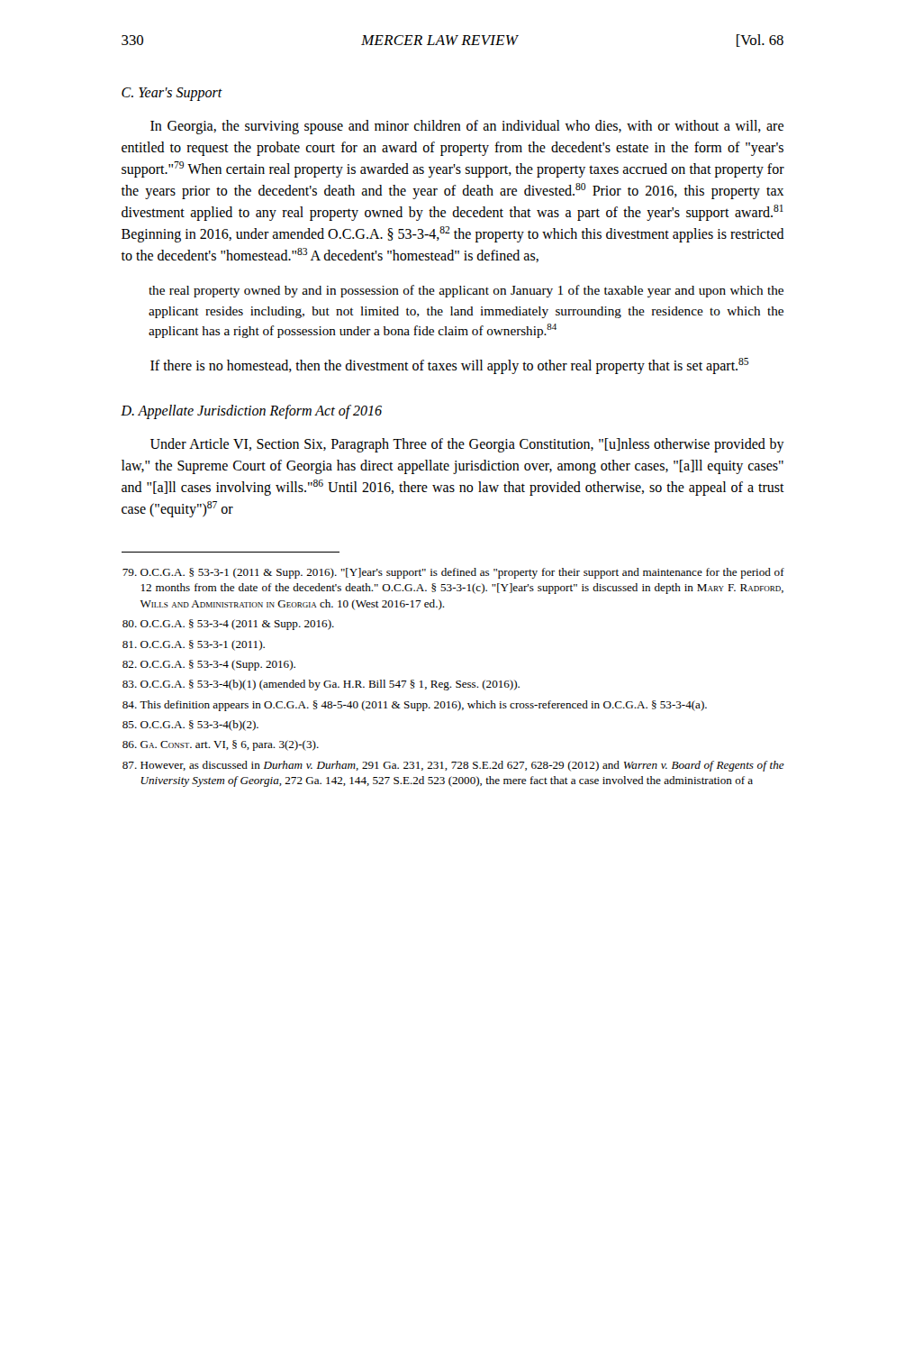330 MERCER LAW REVIEW [Vol. 68
C. Year's Support
In Georgia, the surviving spouse and minor children of an individual who dies, with or without a will, are entitled to request the probate court for an award of property from the decedent's estate in the form of "year's support."79 When certain real property is awarded as year's support, the property taxes accrued on that property for the years prior to the decedent's death and the year of death are divested.80 Prior to 2016, this property tax divestment applied to any real property owned by the decedent that was a part of the year's support award.81 Beginning in 2016, under amended O.C.G.A. § 53-3-4,82 the property to which this divestment applies is restricted to the decedent's "homestead."83 A decedent's "homestead" is defined as,
the real property owned by and in possession of the applicant on January 1 of the taxable year and upon which the applicant resides including, but not limited to, the land immediately surrounding the residence to which the applicant has a right of possession under a bona fide claim of ownership.84
If there is no homestead, then the divestment of taxes will apply to other real property that is set apart.85
D. Appellate Jurisdiction Reform Act of 2016
Under Article VI, Section Six, Paragraph Three of the Georgia Constitution, "[u]nless otherwise provided by law," the Supreme Court of Georgia has direct appellate jurisdiction over, among other cases, "[a]ll equity cases" and "[a]ll cases involving wills."86 Until 2016, there was no law that provided otherwise, so the appeal of a trust case ("equity")87 or
O.C.G.A. § 53-3-1 (2011 & Supp. 2016). "[Y]ear's support" is defined as "property for their support and maintenance for the period of 12 months from the date of the decedent's death." O.C.G.A. § 53-3-1(c). "[Y]ear's support" is discussed in depth in Mary F. Radford, Wills and Administration in Georgia ch. 10 (West 2016-17 ed.).
O.C.G.A. § 53-3-4 (2011 & Supp. 2016).
O.C.G.A. § 53-3-1 (2011).
O.C.G.A. § 53-3-4 (Supp. 2016).
O.C.G.A. § 53-3-4(b)(1) (amended by Ga. H.R. Bill 547 § 1, Reg. Sess. (2016)).
This definition appears in O.C.G.A. § 48-5-40 (2011 & Supp. 2016), which is cross-referenced in O.C.G.A. § 53-3-4(a).
O.C.G.A. § 53-3-4(b)(2).
Ga. Const. art. VI, § 6, para. 3(2)-(3).
However, as discussed in Durham v. Durham, 291 Ga. 231, 231, 728 S.E.2d 627, 628-29 (2012) and Warren v. Board of Regents of the University System of Georgia, 272 Ga. 142, 144, 527 S.E.2d 523 (2000), the mere fact that a case involved the administration of a